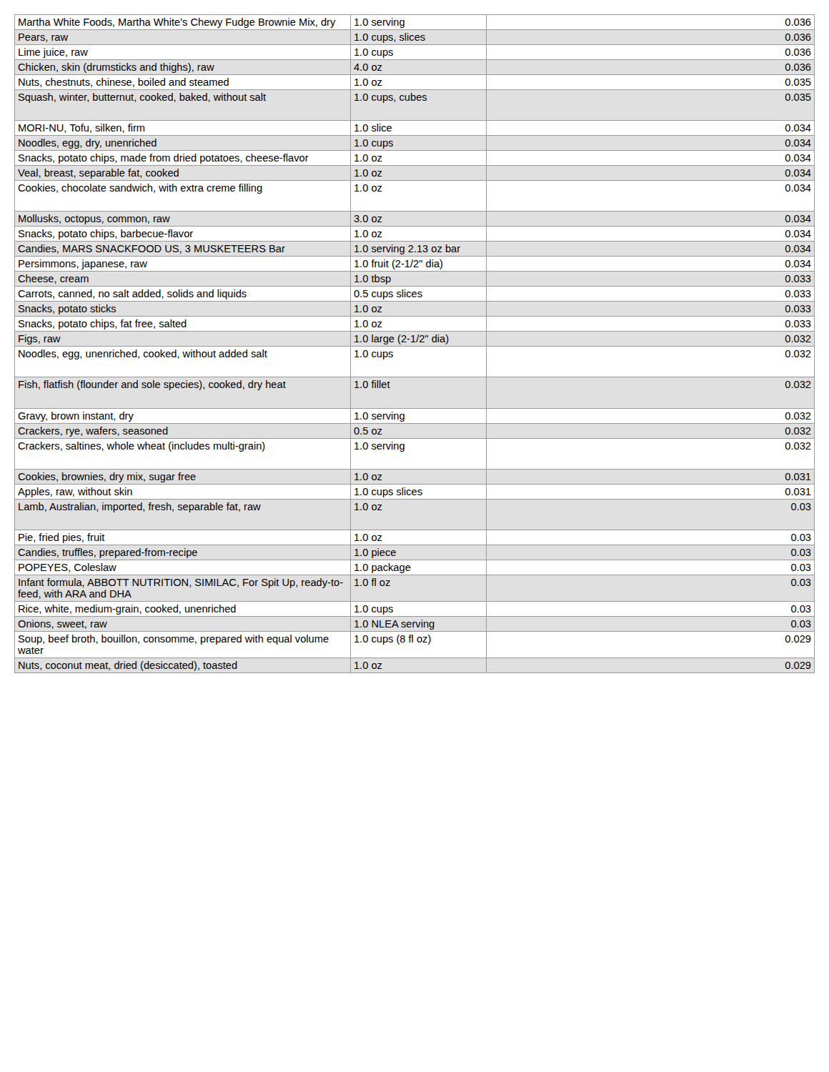| Martha White Foods, Martha White's Chewy Fudge Brownie Mix, dry | 1.0 serving | 0.036 |
| Pears, raw | 1.0 cups, slices | 0.036 |
| Lime juice, raw | 1.0 cups | 0.036 |
| Chicken, skin (drumsticks and thighs), raw | 4.0 oz | 0.036 |
| Nuts, chestnuts, chinese, boiled and steamed | 1.0 oz | 0.035 |
| Squash, winter, butternut, cooked, baked, without salt | 1.0 cups, cubes | 0.035 |
| MORI-NU, Tofu, silken, firm | 1.0 slice | 0.034 |
| Noodles, egg, dry, unenriched | 1.0 cups | 0.034 |
| Snacks, potato chips, made from dried potatoes, cheese-flavor | 1.0 oz | 0.034 |
| Veal, breast, separable fat, cooked | 1.0 oz | 0.034 |
| Cookies, chocolate sandwich, with extra creme filling | 1.0 oz | 0.034 |
| Mollusks, octopus, common, raw | 3.0 oz | 0.034 |
| Snacks, potato chips, barbecue-flavor | 1.0 oz | 0.034 |
| Candies, MARS SNACKFOOD US, 3 MUSKETEERS Bar | 1.0 serving 2.13 oz bar | 0.034 |
| Persimmons, japanese, raw | 1.0 fruit (2-1/2" dia) | 0.034 |
| Cheese, cream | 1.0 tbsp | 0.033 |
| Carrots, canned, no salt added, solids and liquids | 0.5 cups slices | 0.033 |
| Snacks, potato sticks | 1.0 oz | 0.033 |
| Snacks, potato chips, fat free, salted | 1.0 oz | 0.033 |
| Figs, raw | 1.0 large (2-1/2" dia) | 0.032 |
| Noodles, egg, unenriched, cooked, without added salt | 1.0 cups | 0.032 |
| Fish, flatfish (flounder and sole species), cooked, dry heat | 1.0 fillet | 0.032 |
| Gravy, brown instant, dry | 1.0 serving | 0.032 |
| Crackers, rye, wafers, seasoned | 0.5 oz | 0.032 |
| Crackers, saltines, whole wheat (includes multi-grain) | 1.0 serving | 0.032 |
| Cookies, brownies, dry mix, sugar free | 1.0 oz | 0.031 |
| Apples, raw, without skin | 1.0 cups slices | 0.031 |
| Lamb, Australian, imported, fresh, separable fat, raw | 1.0 oz | 0.03 |
| Pie, fried pies, fruit | 1.0 oz | 0.03 |
| Candies, truffles, prepared-from-recipe | 1.0 piece | 0.03 |
| POPEYES, Coleslaw | 1.0 package | 0.03 |
| Infant formula, ABBOTT NUTRITION, SIMILAC, For Spit Up, ready-to-feed, with ARA and DHA | 1.0 fl oz | 0.03 |
| Rice, white, medium-grain, cooked, unenriched | 1.0 cups | 0.03 |
| Onions, sweet, raw | 1.0 NLEA serving | 0.03 |
| Soup, beef broth, bouillon, consomme, prepared with equal volume water | 1.0 cups (8 fl oz) | 0.029 |
| Nuts, coconut meat, dried (desiccated), toasted | 1.0 oz | 0.029 |